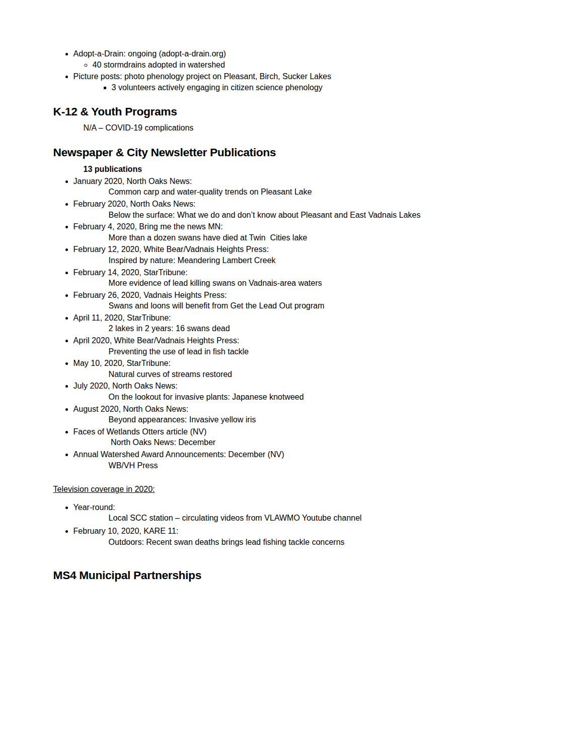Adopt-a-Drain: ongoing (adopt-a-drain.org)
40 stormdrains adopted in watershed
Picture posts: photo phenology project on Pleasant, Birch, Sucker Lakes
3 volunteers actively engaging in citizen science phenology
K-12 & Youth Programs
N/A – COVID-19 complications
Newspaper & City Newsletter Publications
13 publications
January 2020, North Oaks News:
Common carp and water-quality trends on Pleasant Lake
February 2020, North Oaks News:
Below the surface: What we do and don’t know about Pleasant and East Vadnais Lakes
February 4, 2020, Bring me the news MN:
More than a dozen swans have died at Twin Cities lake
February 12, 2020, White Bear/Vadnais Heights Press:
Inspired by nature: Meandering Lambert Creek
February 14, 2020, StarTribune:
More evidence of lead killing swans on Vadnais-area waters
February 26, 2020, Vadnais Heights Press:
Swans and loons will benefit from Get the Lead Out program
April 11, 2020, StarTribune:
2 lakes in 2 years: 16 swans dead
April 2020, White Bear/Vadnais Heights Press:
Preventing the use of lead in fish tackle
May 10, 2020, StarTribune:
Natural curves of streams restored
July 2020, North Oaks News:
On the lookout for invasive plants: Japanese knotweed
August 2020, North Oaks News:
Beyond appearances: Invasive yellow iris
Faces of Wetlands Otters article (NV)
North Oaks News: December
Annual Watershed Award Announcements: December (NV)
WB/VH Press
Television coverage in 2020:
Year-round:
Local SCC station – circulating videos from VLAWMO Youtube channel
February 10, 2020, KARE 11:
Outdoors: Recent swan deaths brings lead fishing tackle concerns
MS4 Municipal Partnerships